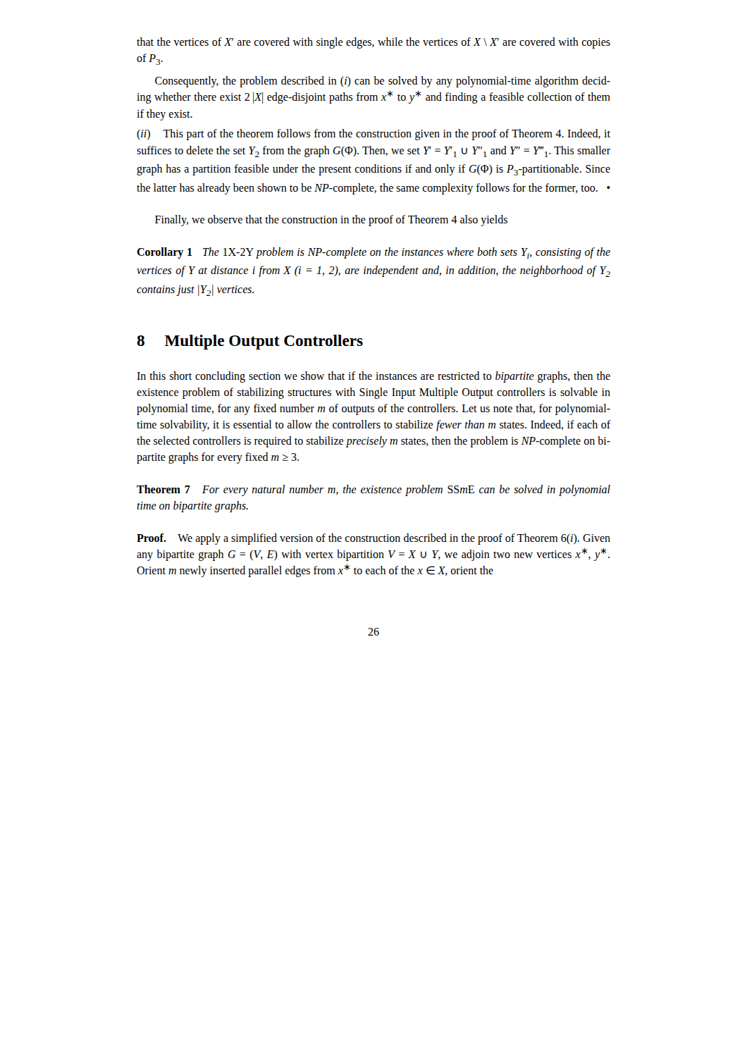that the vertices of X′ are covered with single edges, while the vertices of X \ X′ are covered with copies of P3.
Consequently, the problem described in (i) can be solved by any polynomial-time algorithm deciding whether there exist 2 |X| edge-disjoint paths from x∗ to y∗ and finding a feasible collection of them if they exist.
(ii) This part of the theorem follows from the construction given in the proof of Theorem 4. Indeed, it suffices to delete the set Y2 from the graph G(Φ). Then, we set Y′ = Y′1 ∪ Y″1 and Y″ = Y‴1. This smaller graph has a partition feasible under the present conditions if and only if G(Φ) is P3-partitionable. Since the latter has already been shown to be NP-complete, the same complexity follows for the former, too.•
Finally, we observe that the construction in the proof of Theorem 4 also yields
Corollary 1 The 1X-2Y problem is NP-complete on the instances where both sets Yi, consisting of the vertices of Y at distance i from X (i = 1, 2), are independent and, in addition, the neighborhood of Y2 contains just |Y2| vertices.
8 Multiple Output Controllers
In this short concluding section we show that if the instances are restricted to bipartite graphs, then the existence problem of stabilizing structures with Single Input Multiple Output controllers is solvable in polynomial time, for any fixed number m of outputs of the controllers. Let us note that, for polynomial-time solvability, it is essential to allow the controllers to stabilize fewer than m states. Indeed, if each of the selected controllers is required to stabilize precisely m states, then the problem is NP-complete on bipartite graphs for every fixed m ≥ 3.
Theorem 7 For every natural number m, the existence problem SSmE can be solved in polynomial time on bipartite graphs.
Proof. We apply a simplified version of the construction described in the proof of Theorem 6(i). Given any bipartite graph G = (V, E) with vertex bipartition V = X ∪ Y, we adjoin two new vertices x∗, y∗. Orient m newly inserted parallel edges from x∗ to each of the x ∈ X, orient the
26